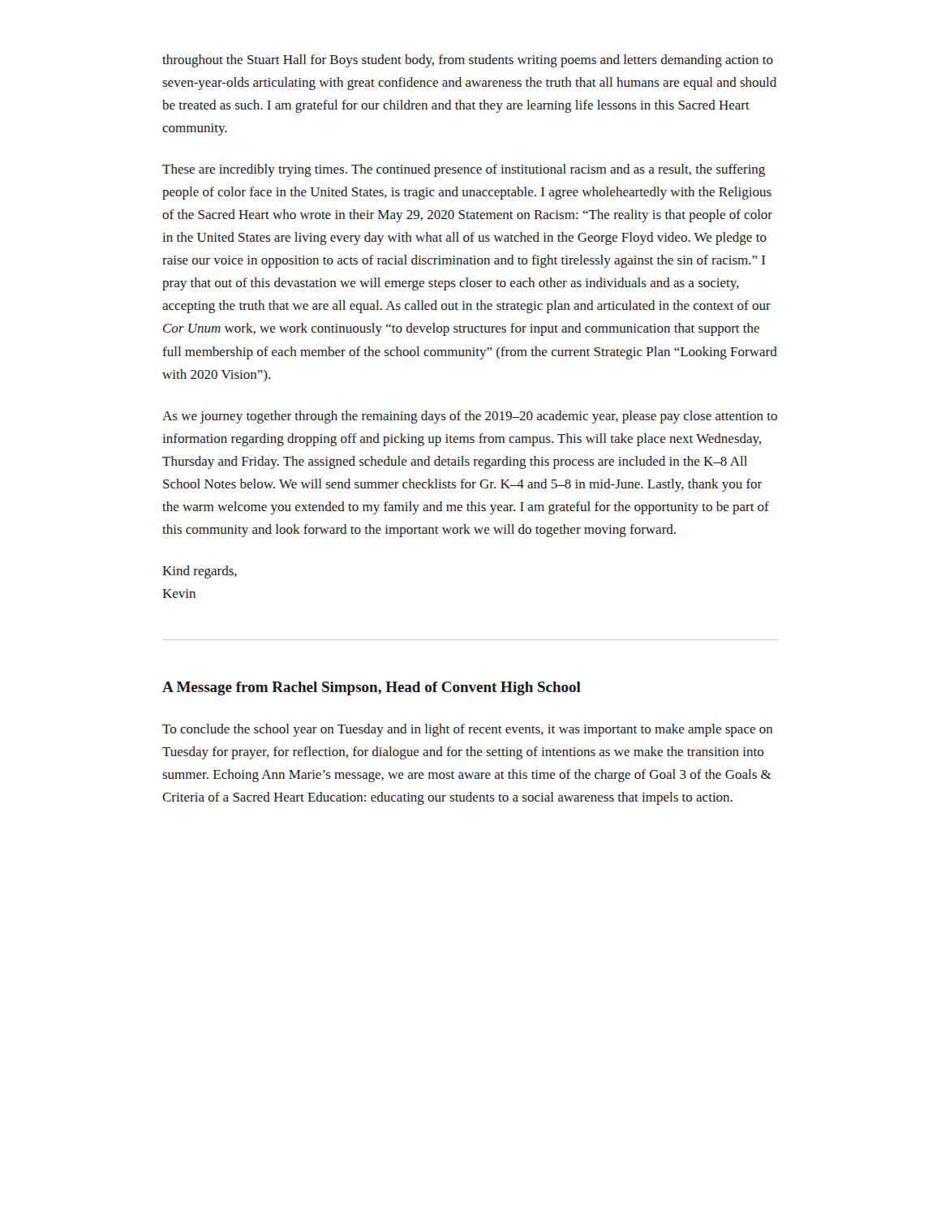throughout the Stuart Hall for Boys student body, from students writing poems and letters demanding action to seven-year-olds articulating with great confidence and awareness the truth that all humans are equal and should be treated as such. I am grateful for our children and that they are learning life lessons in this Sacred Heart community.
These are incredibly trying times. The continued presence of institutional racism and as a result, the suffering people of color face in the United States, is tragic and unacceptable. I agree wholeheartedly with the Religious of the Sacred Heart who wrote in their May 29, 2020 Statement on Racism: “The reality is that people of color in the United States are living every day with what all of us watched in the George Floyd video. We pledge to raise our voice in opposition to acts of racial discrimination and to fight tirelessly against the sin of racism.” I pray that out of this devastation we will emerge steps closer to each other as individuals and as a society, accepting the truth that we are all equal. As called out in the strategic plan and articulated in the context of our Cor Unum work, we work continuously “to develop structures for input and communication that support the full membership of each member of the school community” (from the current Strategic Plan “Looking Forward with 2020 Vision”).
As we journey together through the remaining days of the 2019–20 academic year, please pay close attention to information regarding dropping off and picking up items from campus. This will take place next Wednesday, Thursday and Friday. The assigned schedule and details regarding this process are included in the K–8 All School Notes below. We will send summer checklists for Gr. K–4 and 5–8 in mid-June. Lastly, thank you for the warm welcome you extended to my family and me this year. I am grateful for the opportunity to be part of this community and look forward to the important work we will do together moving forward.
Kind regards,
Kevin
A Message from Rachel Simpson, Head of Convent High School
To conclude the school year on Tuesday and in light of recent events, it was important to make ample space on Tuesday for prayer, for reflection, for dialogue and for the setting of intentions as we make the transition into summer. Echoing Ann Marie’s message, we are most aware at this time of the charge of Goal 3 of the Goals & Criteria of a Sacred Heart Education: educating our students to a social awareness that impels to action.